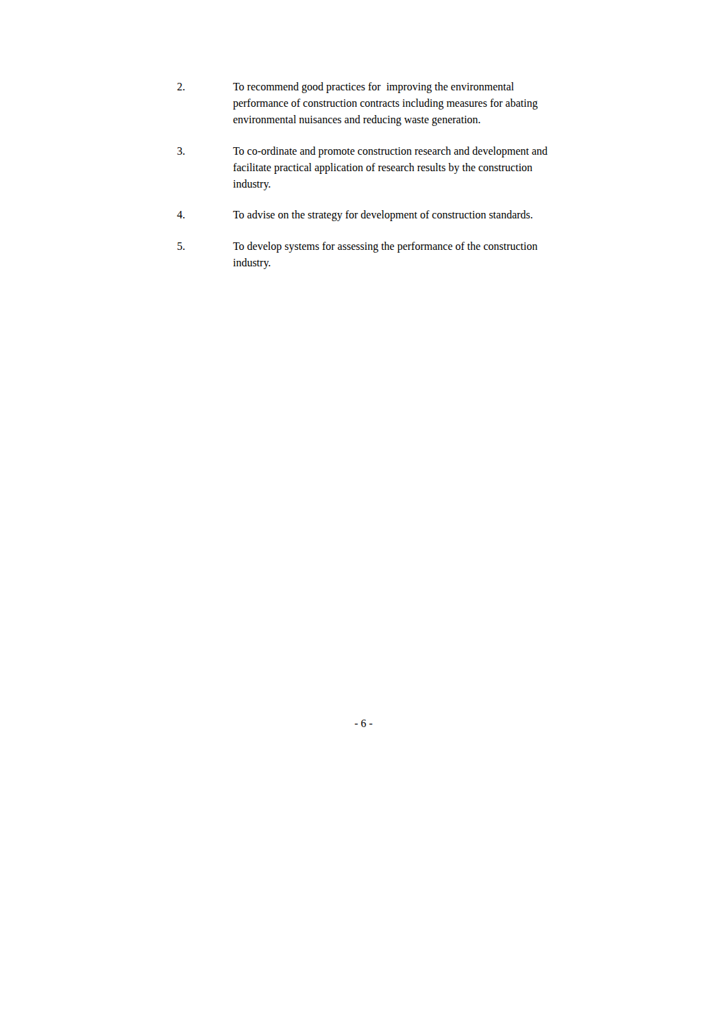2. To recommend good practices for improving the environmental performance of construction contracts including measures for abating environmental nuisances and reducing waste generation.
3. To co-ordinate and promote construction research and development and facilitate practical application of research results by the construction industry.
4. To advise on the strategy for development of construction standards.
5. To develop systems for assessing the performance of the construction industry.
- 6 -